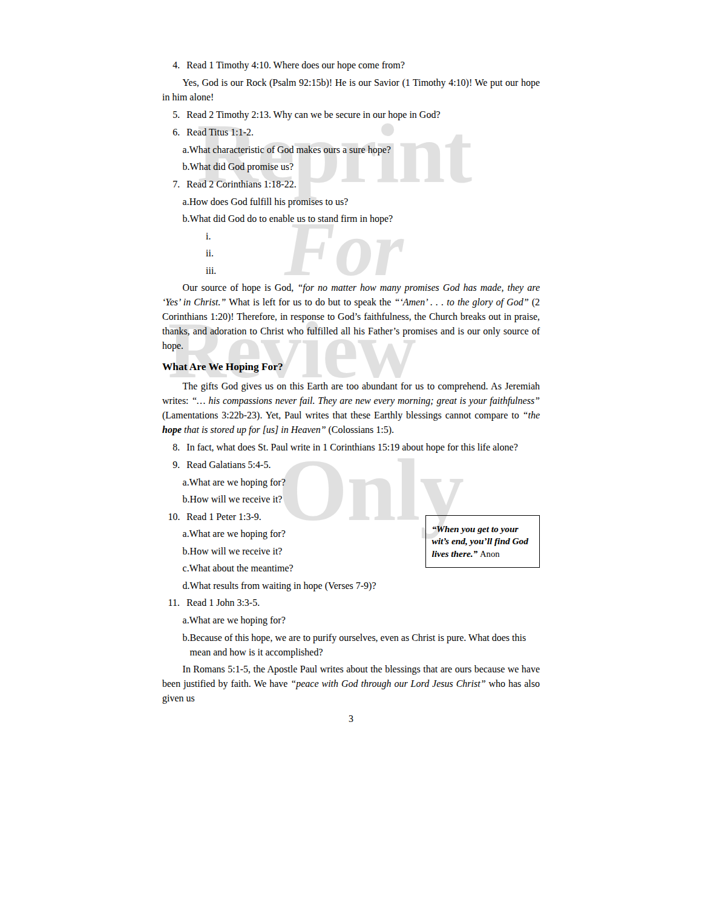Reprint
For
Review
Only
4.
Read 1 Timothy 4:10. Where does our hope come from?
Yes, God is our Rock (Psalm 92:15b)! He is our Savior (1 Timothy 4:10)! We put our hope in him alone!
5.
Read 2 Timothy 2:13. Why can we be secure in our hope in God?
6.
Read Titus 1:1-2.
a.
What characteristic of God makes ours a sure hope?
b.
What did God promise us?
7.
Read 2 Corinthians 1:18-22.
a.
How does God fulfill his promises to us?
b.
What did God do to enable us to stand firm in hope?
i.
ii.
iii.
Our source of hope is God, “for no matter how many promises God has made, they are ‘Yes’ in Christ.” What is left for us to do but to speak the “‘Amen’ . . . to the glory of God” (2 Corinthians 1:20)! Therefore, in response to God’s faithfulness, the Church breaks out in praise, thanks, and adoration to Christ who fulfilled all his Father’s promises and is our only source of hope.
What Are We Hoping For?
The gifts God gives us on this Earth are too abundant for us to comprehend. As Jeremiah writes: “… his compassions never fail. They are new every morning; great is your faithfulness” (Lamentations 3:22b-23). Yet, Paul writes that these Earthly blessings cannot compare to “the hope that is stored up for [us] in Heaven” (Colossians 1:5).
8.
In fact, what does St. Paul write in 1 Corinthians 15:19 about hope for this life alone?
9.
Read Galatians 5:4-5.
a.
What are we hoping for?
b.
How will we receive it?
“When you get to your wit’s end, you’ll find God lives there.” Anon
10.
Read 1 Peter 1:3-9.
a.
What are we hoping for?
b.
How will we receive it?
c.
What about the meantime?
d.
What results from waiting in hope (Verses 7-9)?
11.
Read 1 John 3:3-5.
a.
What are we hoping for?
b.
Because of this hope, we are to purify ourselves, even as Christ is pure. What does this mean and how is it accomplished?
In Romans 5:1-5, the Apostle Paul writes about the blessings that are ours because we have been justified by faith. We have “peace with God through our Lord Jesus Christ” who has also given us
3